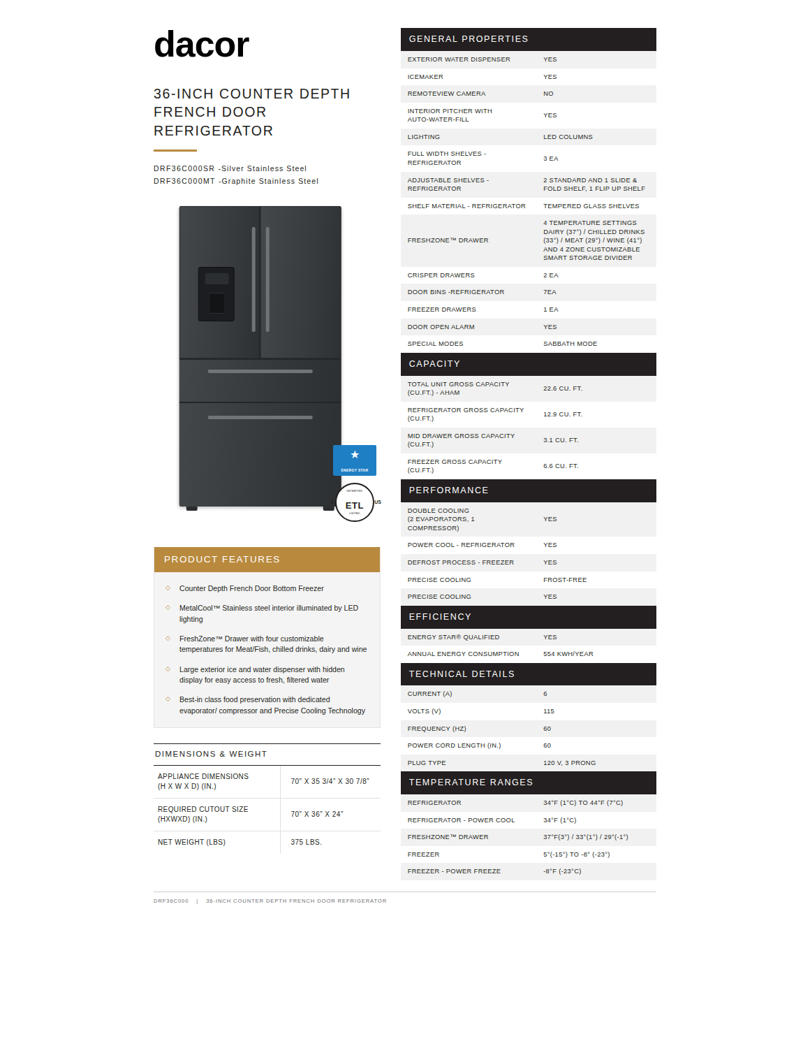dacor
36-Inch Counter Depth
French Door Refrigerator
DRF36C000SR -Silver Stainless Steel
DRF36C000MT -Graphite Stainless Steel
★
ENERGY STAR
INTERTEK
ETL
LISTED
C
US
Product Features
Counter Depth French Door Bottom Freezer
MetalCool™ Stainless steel interior illuminated by LED lighting
FreshZone™ Drawer with four customizable temperatures for Meat/Fish, chilled drinks, dairy and wine
Large exterior ice and water dispenser with hidden display for easy access to fresh, filtered water
Best-in class food preservation with dedicated evaporator/ compressor and Precise Cooling Technology
Dimensions & Weight
| Appliance Dimensions (H X W X D) (IN.) | 70” X 35 3/4” X 30 7/8” |
| Required Cutout Size (HXWXD) (IN.) | 70” X 36” X 24” |
| Net Weight (LBS) | 375 LBS. |
General Properties
| Exterior Water Dispenser | Yes |
| Icemaker | Yes |
| RemoteView Camera | No |
| Interior Pitcher with Auto-Water-Fill | Yes |
| Lighting | LED Columns |
| Full Width Shelves - Refrigerator | 3 EA |
| Adjustable Shelves - Refrigerator | 2 Standard and 1 Slide & Fold Shelf, 1 Flip Up Shelf |
| Shelf Material - Refrigerator | Tempered Glass Shelves |
| FreshZone™ Drawer | 4 Temperature Settings Dairy (37°) / Chilled Drinks (33°) / Meat (29°) / Wine (41°) and 4 Zone Customizable Smart Storage Divider |
| Crisper Drawers | 2 EA |
| Door Bins -Refrigerator | 7EA |
| Freezer Drawers | 1 EA |
| Door Open Alarm | Yes |
| Special Modes | Sabbath Mode |
Capacity
| Total Unit Gross Capacity (CU.FT.) - AHAM | 22.6 CU. FT. |
| Refrigerator Gross Capacity (CU.FT.) | 12.9 CU. FT. |
| Mid Drawer Gross Capacity (CU.FT.) | 3.1 CU. FT. |
| Freezer Gross Capacity (CU.FT.) | 6.6 CU. FT. |
Performance
| Double Cooling (2 Evaporators, 1 Compressor) | Yes |
| Power Cool - Refrigerator | Yes |
| Defrost Process - Freezer | Yes |
| Precise Cooling | Frost-Free |
| Precise Cooling | Yes |
Efficiency
| Energy Star® Qualified | Yes |
| Annual Energy Consumption | 554 KWH/Year |
Technical Details
| Current (A) | 6 |
| Volts (V) | 115 |
| Frequency (HZ) | 60 |
| Power Cord Length (IN.) | 60 |
| Plug Type | 120 V, 3 Prong |
Temperature Ranges
| Refrigerator | 34°F (1°C) to 44°F (7°C) |
| Refrigerator - Power Cool | 34°F (1°C) |
| FreshZone™ Drawer | 37°F(3°) / 33°(1°) / 29°(-1°) |
| Freezer | 5°(-15°) to -8° (-23°) |
| Freezer - Power Freeze | -8°F (-23°C) |
DRF36C000 | 36-Inch Counter Depth French Door Refrigerator